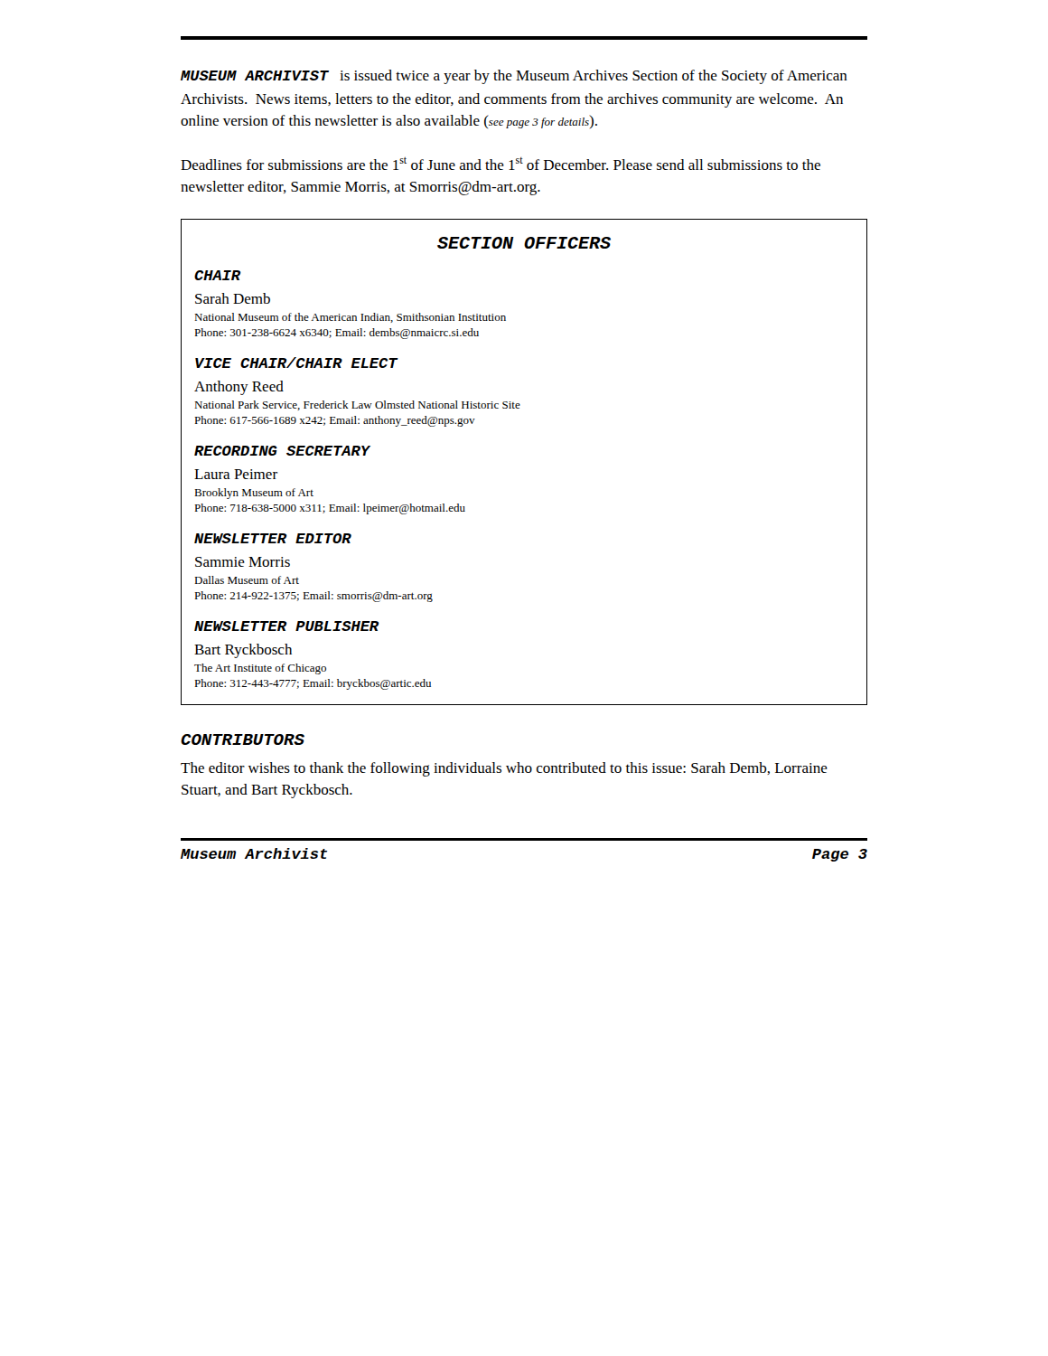MUSEUM ARCHIVIST is issued twice a year by the Museum Archives Section of the Society of American Archivists. News items, letters to the editor, and comments from the archives community are welcome. An online version of this newsletter is also available (see page 3 for details).
Deadlines for submissions are the 1st of June and the 1st of December. Please send all submissions to the newsletter editor, Sammie Morris, at Smorris@dm-art.org.
SECTION OFFICERS
CHAIR
Sarah Demb
National Museum of the American Indian, Smithsonian Institution
Phone: 301-238-6624 x6340; Email: dembs@nmaicrc.si.edu
VICE CHAIR/CHAIR ELECT
Anthony Reed
National Park Service, Frederick Law Olmsted National Historic Site
Phone: 617-566-1689 x242; Email: anthony_reed@nps.gov
RECORDING SECRETARY
Laura Peimer
Brooklyn Museum of Art
Phone: 718-638-5000 x311; Email: lpeimer@hotmail.edu
NEWSLETTER EDITOR
Sammie Morris
Dallas Museum of Art
Phone: 214-922-1375; Email: smorris@dm-art.org
NEWSLETTER PUBLISHER
Bart Ryckbosch
The Art Institute of Chicago
Phone: 312-443-4777; Email: bryckbos@artic.edu
CONTRIBUTORS
The editor wishes to thank the following individuals who contributed to this issue: Sarah Demb, Lorraine Stuart, and Bart Ryckbosch.
Museum Archivist Page 3